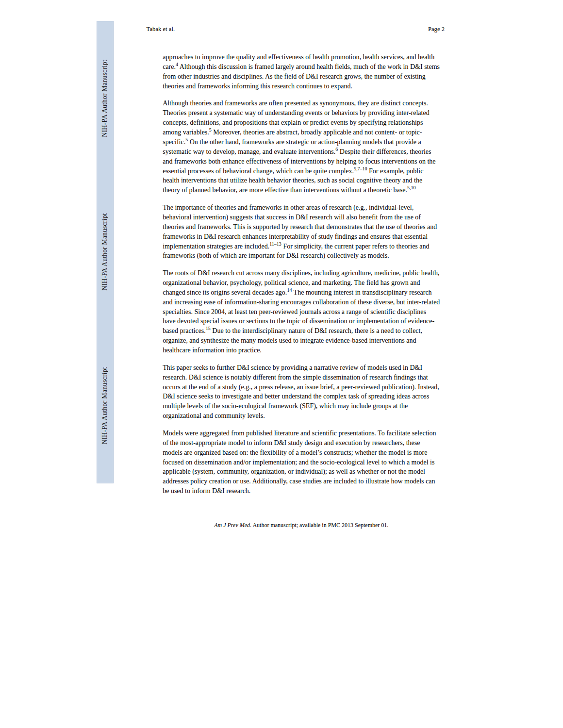NIH-PA Author Manuscript NIH-PA Author Manuscript NIH-PA Author Manuscript
Tabak et al.
Page 2
approaches to improve the quality and effectiveness of health promotion, health services, and health care.4 Although this discussion is framed largely around health fields, much of the work in D&I stems from other industries and disciplines. As the field of D&I research grows, the number of existing theories and frameworks informing this research continues to expand.
Although theories and frameworks are often presented as synonymous, they are distinct concepts. Theories present a systematic way of understanding events or behaviors by providing inter-related concepts, definitions, and propositions that explain or predict events by specifying relationships among variables.5 Moreover, theories are abstract, broadly applicable and not content- or topic-specific.5 On the other hand, frameworks are strategic or action-planning models that provide a systematic way to develop, manage, and evaluate interventions.6 Despite their differences, theories and frameworks both enhance effectiveness of interventions by helping to focus interventions on the essential processes of behavioral change, which can be quite complex.5,7–10 For example, public health interventions that utilize health behavior theories, such as social cognitive theory and the theory of planned behavior, are more effective than interventions without a theoretic base.5,10
The importance of theories and frameworks in other areas of research (e.g., individual-level, behavioral intervention) suggests that success in D&I research will also benefit from the use of theories and frameworks. This is supported by research that demonstrates that the use of theories and frameworks in D&I research enhances interpretability of study findings and ensures that essential implementation strategies are included.11–13 For simplicity, the current paper refers to theories and frameworks (both of which are important for D&I research) collectively as models.
The roots of D&I research cut across many disciplines, including agriculture, medicine, public health, organizational behavior, psychology, political science, and marketing. The field has grown and changed since its origins several decades ago.14 The mounting interest in transdisciplinary research and increasing ease of information-sharing encourages collaboration of these diverse, but inter-related specialties. Since 2004, at least ten peer-reviewed journals across a range of scientific disciplines have devoted special issues or sections to the topic of dissemination or implementation of evidence-based practices.15 Due to the interdisciplinary nature of D&I research, there is a need to collect, organize, and synthesize the many models used to integrate evidence-based interventions and healthcare information into practice.
This paper seeks to further D&I science by providing a narrative review of models used in D&I research. D&I science is notably different from the simple dissemination of research findings that occurs at the end of a study (e.g., a press release, an issue brief, a peer-reviewed publication). Instead, D&I science seeks to investigate and better understand the complex task of spreading ideas across multiple levels of the socio-ecological framework (SEF), which may include groups at the organizational and community levels.
Models were aggregated from published literature and scientific presentations. To facilitate selection of the most-appropriate model to inform D&I study design and execution by researchers, these models are organized based on: the flexibility of a model’s constructs; whether the model is more focused on dissemination and/or implementation; and the socio-ecological level to which a model is applicable (system, community, organization, or individual); as well as whether or not the model addresses policy creation or use. Additionally, case studies are included to illustrate how models can be used to inform D&I research.
Am J Prev Med. Author manuscript; available in PMC 2013 September 01.